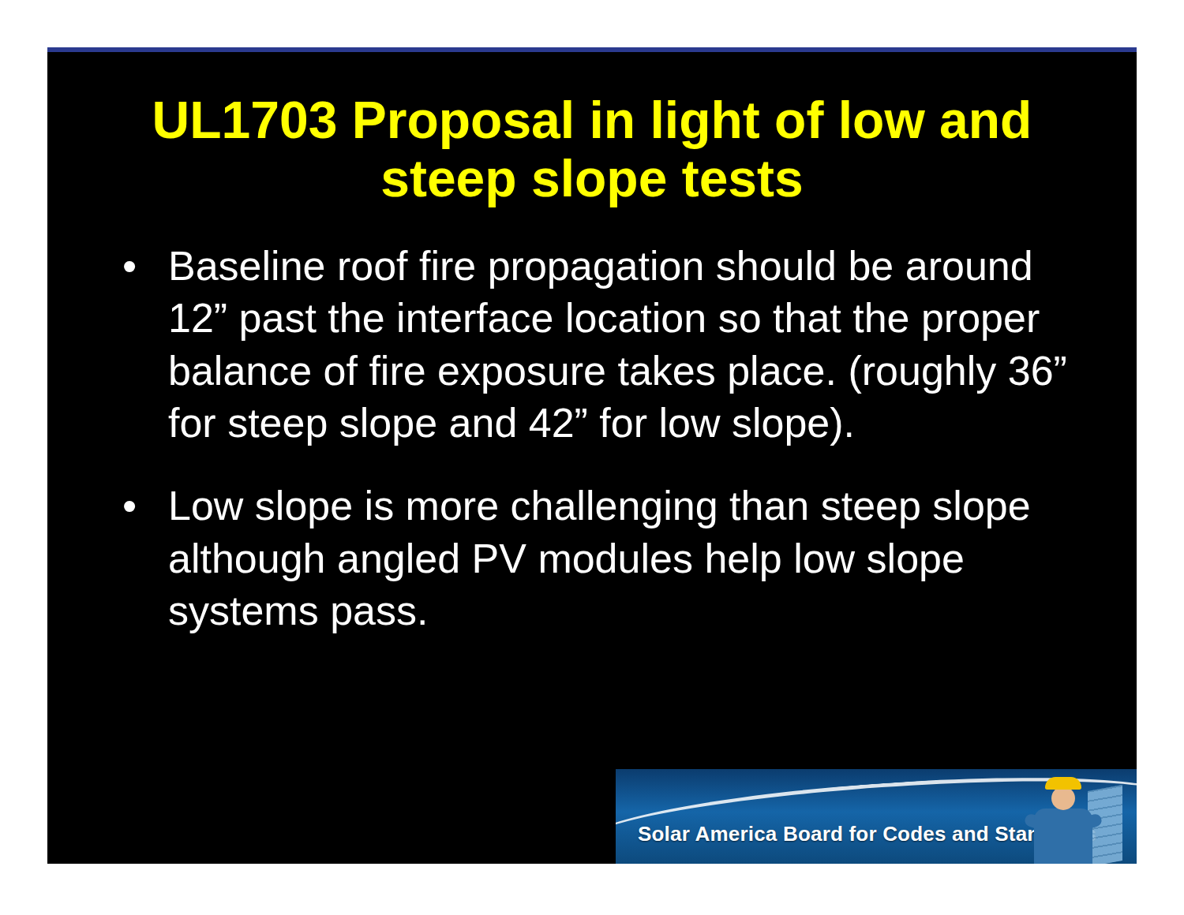UL1703 Proposal in light of low and steep slope tests
Baseline roof fire propagation should be around 12” past the interface location so that the proper balance of fire exposure takes place. (roughly 36” for steep slope and 42” for low slope).
Low slope is more challenging than steep slope although angled PV modules help low slope systems pass.
Solar America Board for Codes and Standards